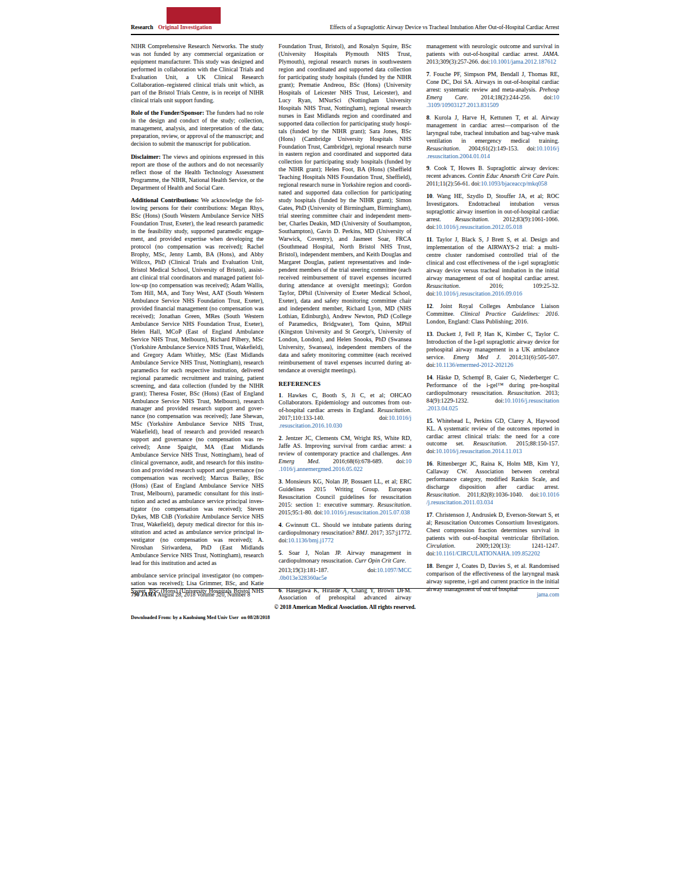Research Original Investigation
Effects of a Supraglottic Airway Device vs Tracheal Intubation After Out-of-Hospital Cardiac Arrest
NIHR Comprehensive Research Networks. The study was not funded by any commercial organization or equipment manufacturer. This study was designed and performed in collaboration with the Clinical Trials and Evaluation Unit, a UK Clinical Research Collaboration–registered clinical trials unit which, as part of the Bristol Trials Centre, is in receipt of NIHR clinical trials unit support funding.
Role of the Funder/Sponsor: The funders had no role in the design and conduct of the study; collection, management, analysis, and interpretation of the data; preparation, review, or approval of the manuscript; and decision to submit the manuscript for publication.
Disclaimer: The views and opinions expressed in this report are those of the authors and do not necessarily reflect those of the Health Technology Assessment Programme, the NIHR, National Health Service, or the Department of Health and Social Care.
Additional Contributions: We acknowledge the following persons for their contributions: Megan Rhys, BSc (Hons) (South Western Ambulance Service NHS Foundation Trust, Exeter), the lead research paramedic in the feasibility study, supported paramedic engagement, and provided expertise when developing the protocol (no compensation was received); Rachel Brophy, MSc, Jenny Lamb, BA (Hons), and Abby Willcox, PhD (Clinical Trials and Evaluation Unit, Bristol Medical School, University of Bristol), assistant clinical trial coordinators and managed patient follow-up (no compensation was received); Adam Wallis, Tom Hill, MA, and Tony West, AAT (South Western Ambulance Service NHS Foundation Trust, Exeter), provided financial management (no compensation was received); Jonathan Green, MRes (South Western Ambulance Service NHS Foundation Trust, Exeter), Helen Hall, MCoP (East of England Ambulance Service NHS Trust, Melbourn), Richard Pilbery, MSc (Yorkshire Ambulance Service NHS Trust, Wakefield), and Gregory Adam Whitley, MSc (East Midlands Ambulance Service NHS Trust, Nottingham), research paramedics for each respective institution, delivered regional paramedic recruitment and training, patient screening, and data collection (funded by the NIHR grant); Theresa Foster, BSc (Hons) (East of England Ambulance Service NHS Trust, Melbourn), research manager and provided research support and governance (no compensation was received); Jane Shewan, MSc (Yorkshire Ambulance Service NHS Trust, Wakefield), head of research and provided research support and governance (no compensation was received); Anne Spaight, MA (East Midlands Ambulance Service NHS Trust, Nottingham), head of clinical governance, audit, and research for this institution and provided research support and governance (no compensation was received); Marcus Bailey, BSc (Hons) (East of England Ambulance Service NHS Trust, Melbourn), paramedic consultant for this institution and acted as ambulance service principal investigator (no compensation was received); Steven Dykes, MB ChB (Yorkshire Ambulance Service NHS Trust, Wakefield), deputy medical director for this institution and acted as ambulance service principal investigator (no compensation was received); A. Niroshan Siriwardena, PhD (East Midlands Ambulance Service NHS Trust, Nottingham), research lead for this institution and acted as
ambulance service principal investigator (no compensation was received); Lisa Grimmer, BSc, and Katie Sweet, BSc (Hons) (University Hospitals Bristol NHS Foundation Trust, Bristol), and Rosalyn Squire, BSc (University Hospitals Plymouth NHS Trust, Plymouth), regional research nurses in southwestern region and coordinated and supported data collection for participating study hospitals (funded by the NIHR grant); Prematie Andreou, BSc (Hons) (University Hospitals of Leicester NHS Trust, Leicester), and Lucy Ryan, MNurSci (Nottingham University Hospitals NHS Trust, Nottingham), regional research nurses in East Midlands region and coordinated and supported data collection for participating study hospitals (funded by the NIHR grant); Sara Jones, BSc (Hons) (Cambridge University Hospitals NHS Foundation Trust, Cambridge), regional research nurse in eastern region and coordinated and supported data collection for participating study hospitals (funded by the NIHR grant); Helen Foot, BA (Hons) (Sheffield Teaching Hospitals NHS Foundation Trust, Sheffield), regional research nurse in Yorkshire region and coordinated and supported data collection for participating study hospitals (funded by the NIHR grant); Simon Gates, PhD (University of Birmingham, Birmingham), trial steering committee chair and independent member, Charles Deakin, MD (University of Southampton, Southampton), Gavin D. Perkins, MD (University of Warwick, Coventry), and Jasmeet Soar, FRCA (Southmead Hospital, North Bristol NHS Trust, Bristol), independent members, and Keith Douglas and Margaret Douglas, patient representatives and independent members of the trial steering committee (each received reimbursement of travel expenses incurred during attendance at oversight meetings); Gordon Taylor, DPhil (University of Exeter Medical School, Exeter), data and safety monitoring committee chair and independent member, Richard Lyon, MD (NHS Lothian, Edinburgh), Andrew Newton, PhD (College of Paramedics, Bridgwater), Tom Quinn, MPhil (Kingston University and St George's, University of London, London), and Helen Snooks, PhD (Swansea University, Swansea), independent members of the data and safety monitoring committee (each received reimbursement of travel expenses incurred during attendance at oversight meetings).
REFERENCES
1. Hawkes C, Booth S, Ji C, et al; OHCAO Collaborators. Epidemiology and outcomes from out-of-hospital cardiac arrests in England. Resuscitation. 2017;110:133-140. doi:10.1016/j .resuscitation.2016.10.030
2. Jentzer JC, Clements CM, Wright RS, White RD, Jaffe AS. Improving survival from cardiac arrest: a review of contemporary practice and challenges. Ann Emerg Med. 2016;68(6):678-689. doi:10 .1016/j.annemergmed.2016.05.022
3. Monsieurs KG, Nolan JP, Bossaert LL, et al; ERC Guidelines 2015 Writing Group. European Resuscitation Council guidelines for resuscitation 2015: section 1: executive summary. Resuscitation. 2015;95:1-80. doi:10.1016/j.resuscitation.2015.07.038
4. Gwinnutt CL. Should we intubate patients during cardiopulmonary resuscitation? BMJ. 2017; 357:j1772. doi:10.1136/bmj.j1772
5. Soar J, Nolan JP. Airway management in cardiopulmonary resuscitation. Curr Opin Crit Care.
2013;19(3):181-187. doi:10.1097/MCC .0b013e328360ac5e
6. Hasegawa K, Hiraide A, Chang Y, Brown DFM. Association of prehospital advanced airway management with neurologic outcome and survival in patients with out-of-hospital cardiac arrest. JAMA. 2013;309(3):257-266. doi:10.1001/jama.2012.187612
7. Fouche PF, Simpson PM, Bendall J, Thomas RE, Cone DC, Doi SA. Airways in out-of-hospital cardiac arrest: systematic review and meta-analysis. Prehosp Emerg Care. 2014;18(2):244-256. doi:10 .3109/10903127.2013.831509
8. Kurola J, Harve H, Kettunen T, et al. Airway management in cardiac arrest—comparison of the laryngeal tube, tracheal intubation and bag-valve mask ventilation in emergency medical training. Resuscitation. 2004;61(2):149-153. doi:10.1016/j .resuscitation.2004.01.014
9. Cook T, Howes B. Supraglottic airway devices: recent advances. Contin Educ Anaesth Crit Care Pain. 2011;11(2):56-61. doi:10.1093/bjaceaccp/mkq058
10. Wang HE, Szydlo D, Stouffer JA, et al; ROC Investigators. Endotracheal intubation versus supraglottic airway insertion in out-of-hospital cardiac arrest. Resuscitation. 2012;83(9):1061-1066. doi:10.1016/j.resuscitation.2012.05.018
11. Taylor J, Black S, J Brett S, et al. Design and implementation of the AIRWAYS-2 trial: a multi-centre cluster randomised controlled trial of the clinical and cost effectiveness of the i-gel supraglottic airway device versus tracheal intubation in the initial airway management of out of hospital cardiac arrest. Resuscitation. 2016; 109:25-32. doi:10.1016/j.resuscitation.2016.09.016
12. Joint Royal Colleges Ambulance Liaison Committee. Clinical Practice Guidelines: 2016. London, England: Class Publishing; 2016.
13. Duckett J, Fell P, Han K, Kimber C, Taylor C. Introduction of the I-gel supraglottic airway device for prehospital airway management in a UK ambulance service. Emerg Med J. 2014;31(6):505-507. doi:10.1136/emermed-2012-202126
14. Häske D, Schempf B, Gaier G, Niederberger C. Performance of the i-gel™ during pre-hospital cardiopulmonary resuscitation. Resuscitation. 2013; 84(9):1229-1232. doi:10.1016/j.resuscitation .2013.04.025
15. Whitehead L, Perkins GD, Clarey A, Haywood KL. A systematic review of the outcomes reported in cardiac arrest clinical trials: the need for a core outcome set. Resuscitation. 2015;88:150-157. doi:10.1016/j.resuscitation.2014.11.013
16. Rittenberger JC, Raina K, Holm MB, Kim YJ, Callaway CW. Association between cerebral performance category, modified Rankin Scale, and discharge disposition after cardiac arrest. Resuscitation. 2011;82(8):1036-1040. doi:10.1016 /j.resuscitation.2011.03.034
17. Christenson J, Andrusiek D, Everson-Stewart S, et al; Resuscitation Outcomes Consortium Investigators. Chest compression fraction determines survival in patients with out-of-hospital ventricular fibrillation. Circulation. 2009;120(13): 1241-1247. doi:10.1161/CIRCULATIONAHA.109.852202
18. Benger J, Coates D, Davies S, et al. Randomised comparison of the effectiveness of the laryngeal mask airway supreme, i-gel and current practice in the initial airway management of out of hospital
790 JAMA August 28, 2018 Volume 320, Number 8
jama.com
© 2018 American Medical Association. All rights reserved.
Downloaded From: by a Kaohsiung Med Univ User on 08/28/2018